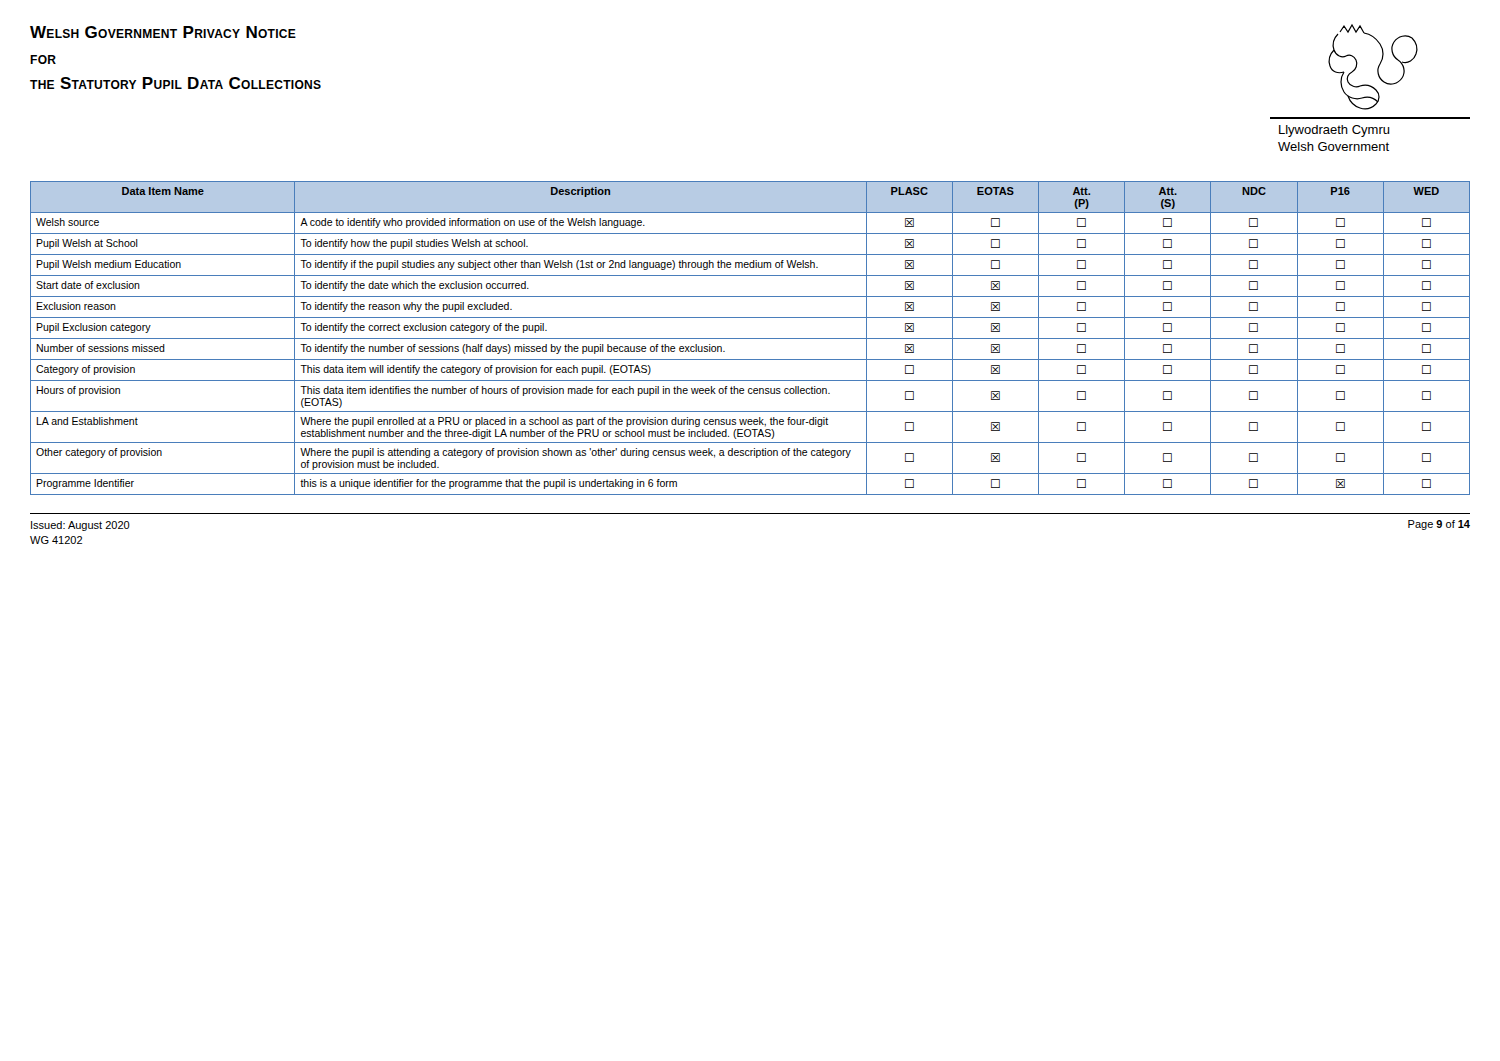Welsh Government Privacy Notice
for
the Statutory Pupil Data Collections
Llywodraeth Cymru
Welsh Government
| Data Item Name | Description | PLASC | EOTAS | Att. (P) | Att. (S) | NDC | P16 | WED |
| --- | --- | --- | --- | --- | --- | --- | --- | --- |
| Welsh source | A code to identify who provided information on use of the Welsh language. | ☒ | ☐ | ☐ | ☐ | ☐ | ☐ | ☐ |
| Pupil Welsh at School | To identify how the pupil studies Welsh at school. | ☒ | ☐ | ☐ | ☐ | ☐ | ☐ | ☐ |
| Pupil Welsh medium Education | To identify if the pupil studies any subject other than Welsh (1st or 2nd language) through the medium of Welsh. | ☒ | ☐ | ☐ | ☐ | ☐ | ☐ | ☐ |
| Start date of exclusion | To identify the date which the exclusion occurred. | ☒ | ☒ | ☐ | ☐ | ☐ | ☐ | ☐ |
| Exclusion reason | To identify the reason why the pupil excluded. | ☒ | ☒ | ☐ | ☐ | ☐ | ☐ | ☐ |
| Pupil Exclusion category | To identify the correct exclusion category of the pupil. | ☒ | ☒ | ☐ | ☐ | ☐ | ☐ | ☐ |
| Number of sessions missed | To identify the number of sessions (half days) missed by the pupil because of the exclusion. | ☒ | ☒ | ☐ | ☐ | ☐ | ☐ | ☐ |
| Category of provision | This data item will identify the category of provision for each pupil. (EOTAS) | ☐ | ☒ | ☐ | ☐ | ☐ | ☐ | ☐ |
| Hours of provision | This data item identifies the number of hours of provision made for each pupil in the week of the census collection. (EOTAS) | ☐ | ☒ | ☐ | ☐ | ☐ | ☐ | ☐ |
| LA and Establishment | Where the pupil enrolled at a PRU or placed in a school as part of the provision during census week, the four-digit establishment number and the three-digit LA number of the PRU or school must be included. (EOTAS) | ☐ | ☒ | ☐ | ☐ | ☐ | ☐ | ☐ |
| Other category of provision | Where the pupil is attending a category of provision shown as 'other' during census week, a description of the category of provision must be included. | ☐ | ☒ | ☐ | ☐ | ☐ | ☐ | ☐ |
| Programme Identifier | this is a unique identifier for the programme that the pupil is undertaking in 6 form | ☐ | ☐ | ☐ | ☐ | ☐ | ☒ | ☐ |
Issued: August 2020
WG 41202
Page 9 of 14